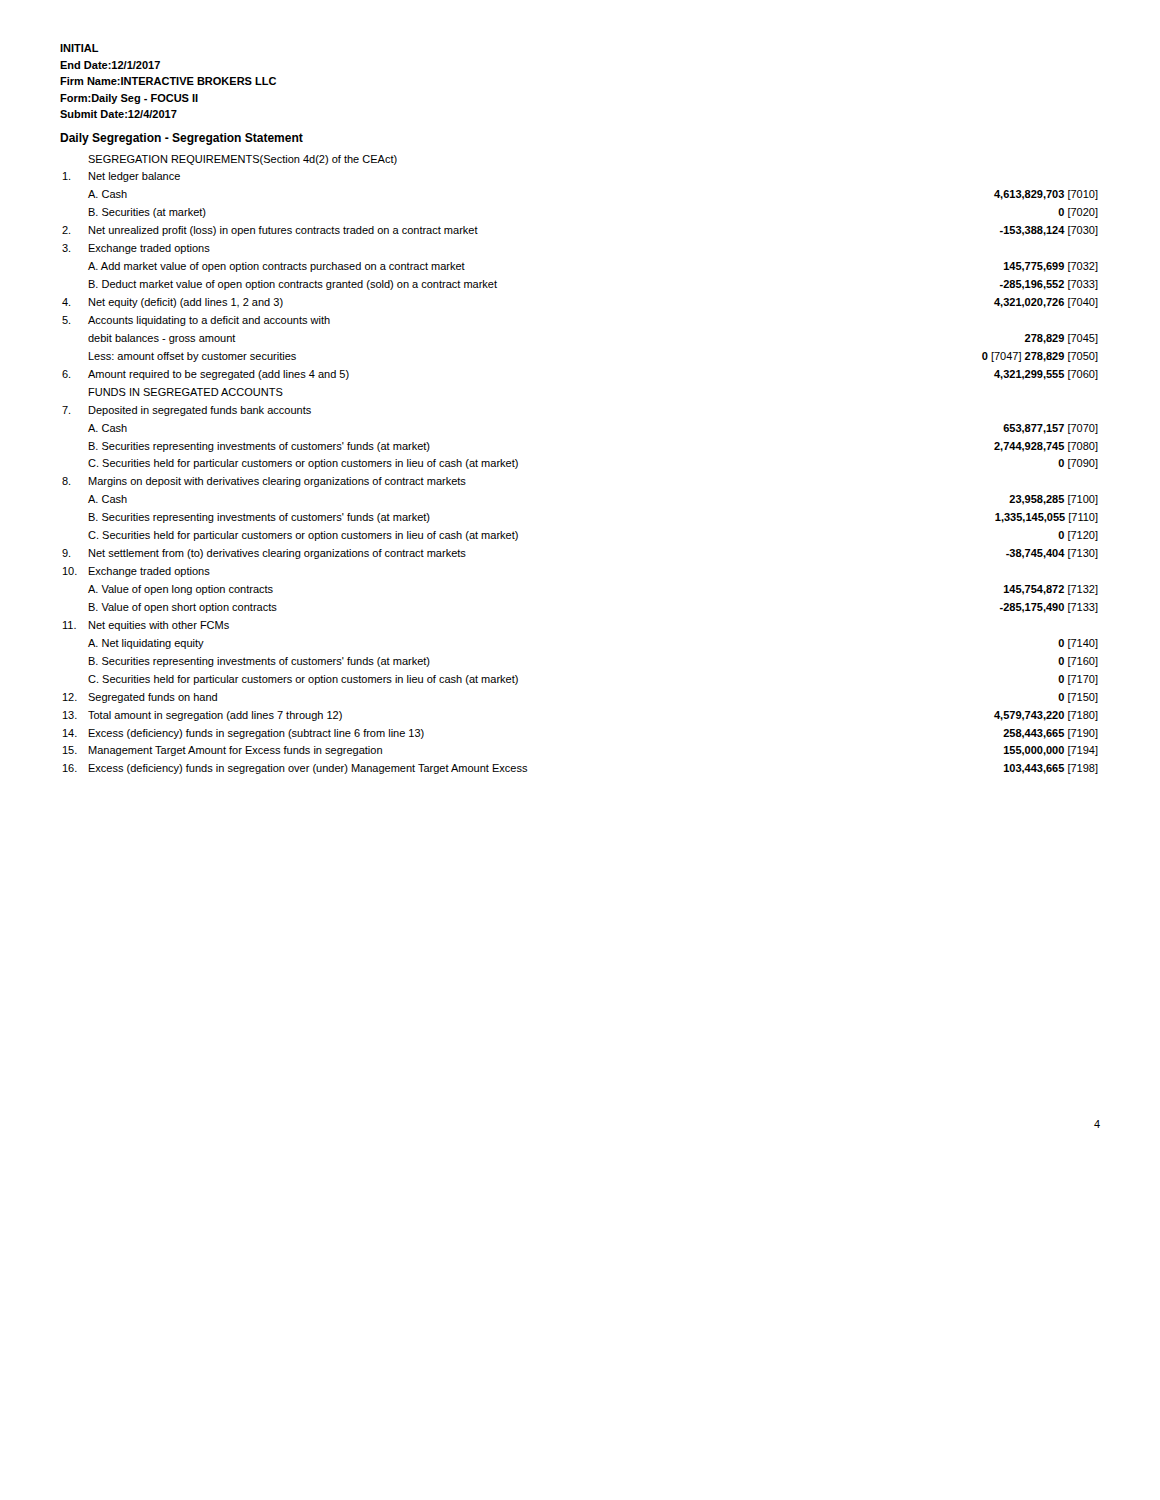INITIAL
End Date:12/1/2017
Firm Name:INTERACTIVE BROKERS LLC
Form:Daily Seg - FOCUS II
Submit Date:12/4/2017
Daily Segregation - Segregation Statement
| | SEGREGATION REQUIREMENTS(Section 4d(2) of the CEAct) | |
| 1. | Net ledger balance | |
| | A. Cash | 4,613,829,703 [7010] |
| | B. Securities (at market) | 0 [7020] |
| 2. | Net unrealized profit (loss) in open futures contracts traded on a contract market | -153,388,124 [7030] |
| 3. | Exchange traded options | |
| | A. Add market value of open option contracts purchased on a contract market | 145,775,699 [7032] |
| | B. Deduct market value of open option contracts granted (sold) on a contract market | -285,196,552 [7033] |
| 4. | Net equity (deficit) (add lines 1, 2 and 3) | 4,321,020,726 [7040] |
| 5. | Accounts liquidating to a deficit and accounts with | |
| | debit balances - gross amount | 278,829 [7045] |
| | Less: amount offset by customer securities | 0 [7047] 278,829 [7050] |
| 6. | Amount required to be segregated (add lines 4 and 5) | 4,321,299,555 [7060] |
| | FUNDS IN SEGREGATED ACCOUNTS | |
| 7. | Deposited in segregated funds bank accounts | |
| | A. Cash | 653,877,157 [7070] |
| | B. Securities representing investments of customers' funds (at market) | 2,744,928,745 [7080] |
| | C. Securities held for particular customers or option customers in lieu of cash (at market) | 0 [7090] |
| 8. | Margins on deposit with derivatives clearing organizations of contract markets | |
| | A. Cash | 23,958,285 [7100] |
| | B. Securities representing investments of customers' funds (at market) | 1,335,145,055 [7110] |
| | C. Securities held for particular customers or option customers in lieu of cash (at market) | 0 [7120] |
| 9. | Net settlement from (to) derivatives clearing organizations of contract markets | -38,745,404 [7130] |
| 10. | Exchange traded options | |
| | A. Value of open long option contracts | 145,754,872 [7132] |
| | B. Value of open short option contracts | -285,175,490 [7133] |
| 11. | Net equities with other FCMs | |
| | A. Net liquidating equity | 0 [7140] |
| | B. Securities representing investments of customers' funds (at market) | 0 [7160] |
| | C. Securities held for particular customers or option customers in lieu of cash (at market) | 0 [7170] |
| 12. | Segregated funds on hand | 0 [7150] |
| 13. | Total amount in segregation (add lines 7 through 12) | 4,579,743,220 [7180] |
| 14. | Excess (deficiency) funds in segregation (subtract line 6 from line 13) | 258,443,665 [7190] |
| 15. | Management Target Amount for Excess funds in segregation | 155,000,000 [7194] |
| 16. | Excess (deficiency) funds in segregation over (under) Management Target Amount Excess | 103,443,665 [7198] |
4